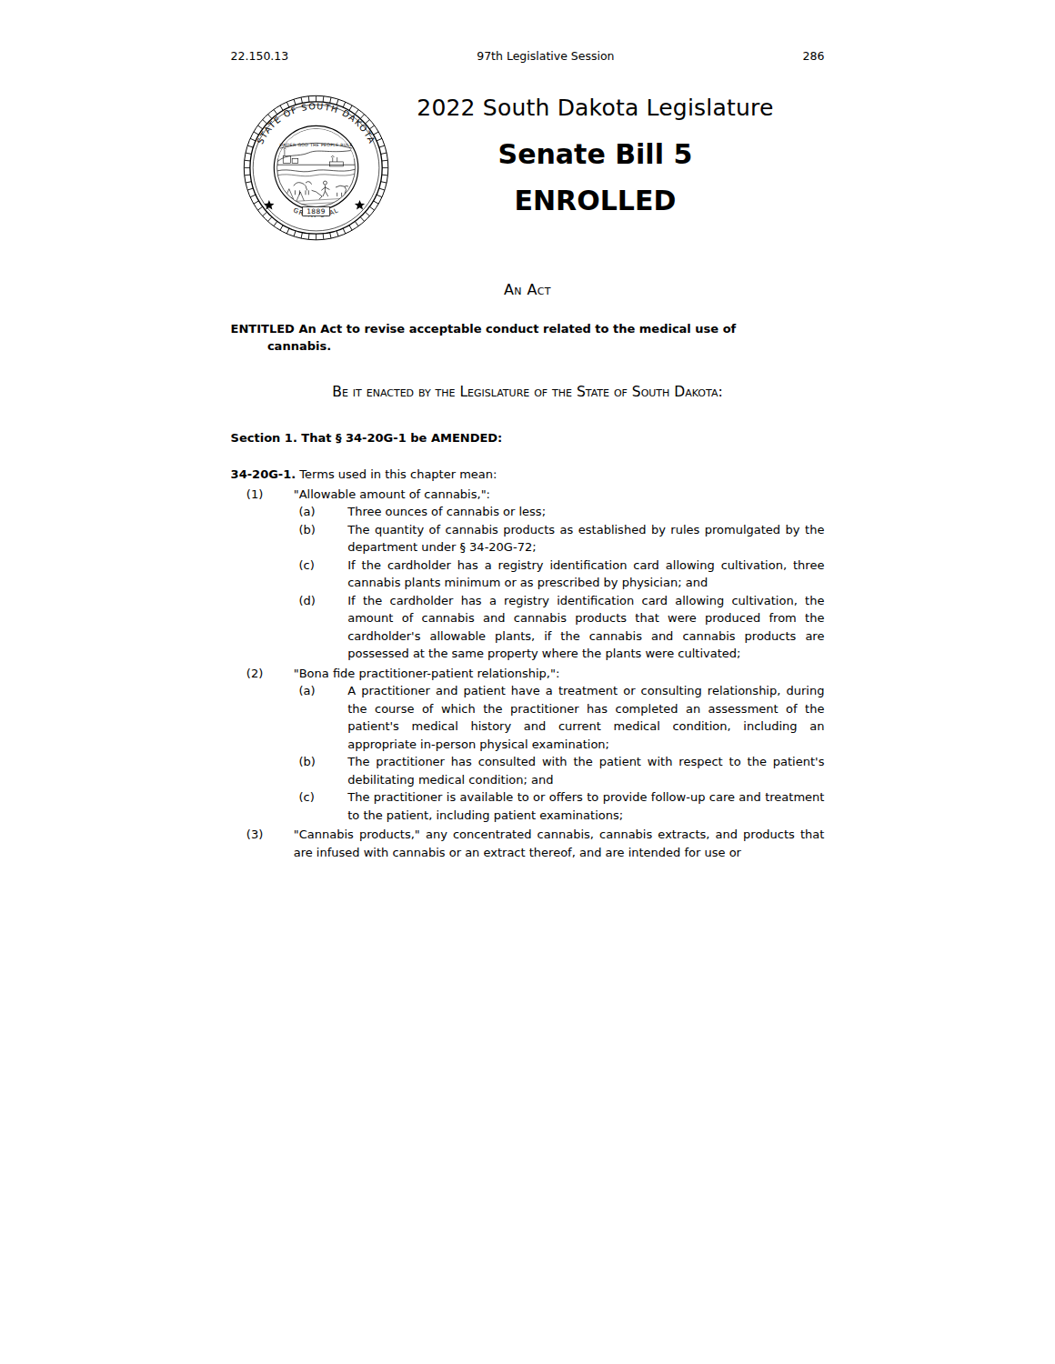22.150.13 97th Legislative Session 286
STATE OF SOUTH DAKOTA GREAT SEAL UNDER GOD THE PEOPLE RULE 1889
2022 South Dakota Legislature
Senate Bill 5
ENROLLED
An Act
ENTITLED An Act to revise acceptable conduct related to the medical use of cannabis.
Be it enacted by the Legislature of the State of South Dakota:
Section 1. That § 34-20G-1 be AMENDED:
34-20G-1. Terms used in this chapter mean:
(1) "Allowable amount of cannabis,":
(a) Three ounces of cannabis or less;
(b) The quantity of cannabis products as established by rules promulgated by the department under § 34-20G-72;
(c) If the cardholder has a registry identification card allowing cultivation, three cannabis plants minimum or as prescribed by physician; and
(d) If the cardholder has a registry identification card allowing cultivation, the amount of cannabis and cannabis products that were produced from the cardholder's allowable plants, if the cannabis and cannabis products are possessed at the same property where the plants were cultivated;
(2) "Bona fide practitioner-patient relationship,":
(a) A practitioner and patient have a treatment or consulting relationship, during the course of which the practitioner has completed an assessment of the patient's medical history and current medical condition, including an appropriate in-person physical examination;
(b) The practitioner has consulted with the patient with respect to the patient's debilitating medical condition; and
(c) The practitioner is available to or offers to provide follow-up care and treatment to the patient, including patient examinations;
(3) "Cannabis products," any concentrated cannabis, cannabis extracts, and products that are infused with cannabis or an extract thereof, and are intended for use or